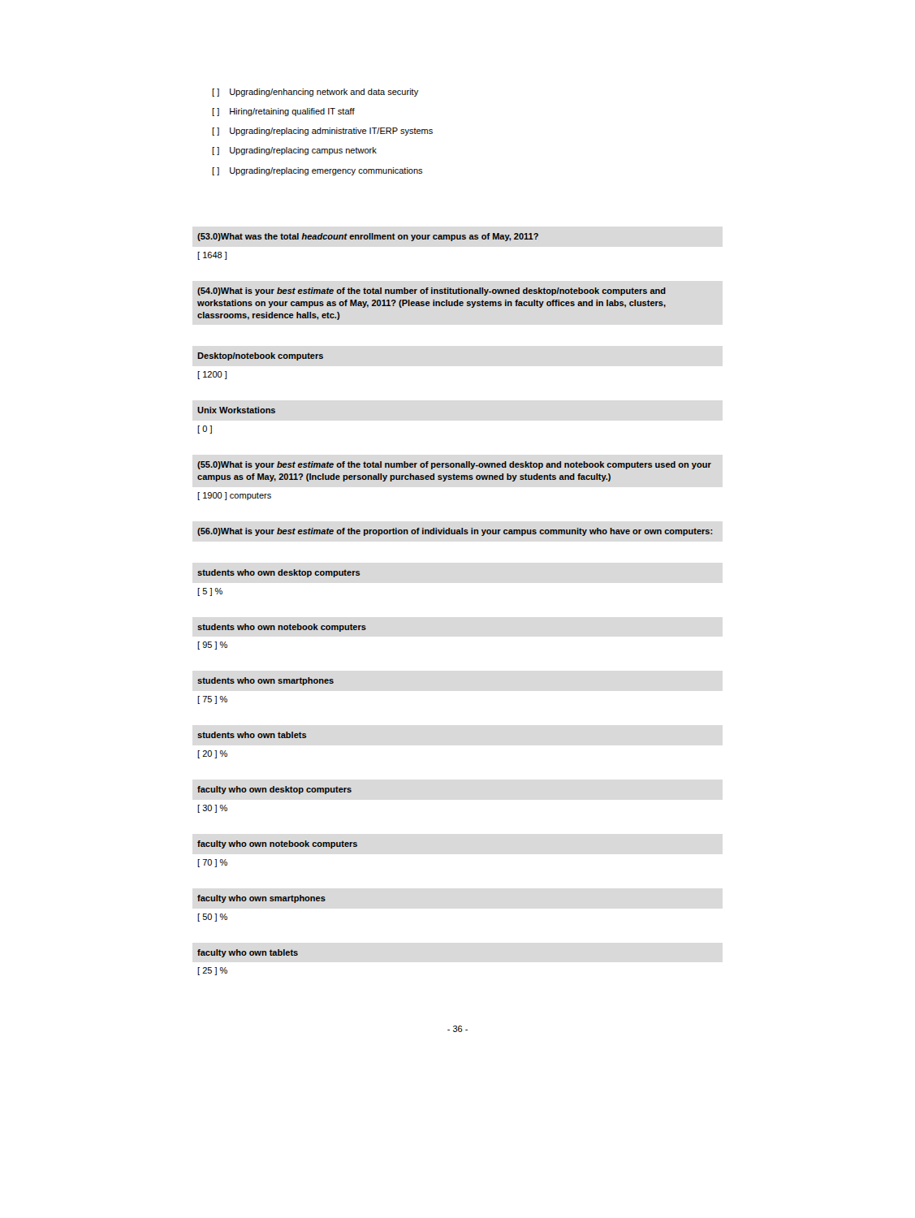[ ] Upgrading/enhancing network and data security
[ ] Hiring/retaining qualified IT staff
[ ] Upgrading/replacing administrative IT/ERP systems
[ ] Upgrading/replacing campus network
[ ] Upgrading/replacing emergency communications
(53.0)What was the total headcount enrollment on your campus as of May, 2011?
[ 1648 ]
(54.0)What is your best estimate of the total number of institutionally-owned desktop/notebook computers and workstations on your campus as of May, 2011? (Please include systems in faculty offices and in labs, clusters, classrooms, residence halls, etc.)
Desktop/notebook computers
[ 1200 ]
Unix Workstations
[ 0 ]
(55.0)What is your best estimate of the total number of personally-owned desktop and notebook computers used on your campus as of May, 2011? (Include personally purchased systems owned by students and faculty.)
[ 1900 ] computers
(56.0)What is your best estimate of the proportion of individuals in your campus community who have or own computers:
students who own desktop computers
[ 5 ] %
students who own notebook computers
[ 95 ] %
students who own smartphones
[ 75 ] %
students who own tablets
[ 20 ] %
faculty who own desktop computers
[ 30 ] %
faculty who own notebook computers
[ 70 ] %
faculty who own smartphones
[ 50 ] %
faculty who own tablets
[ 25 ] %
- 36 -